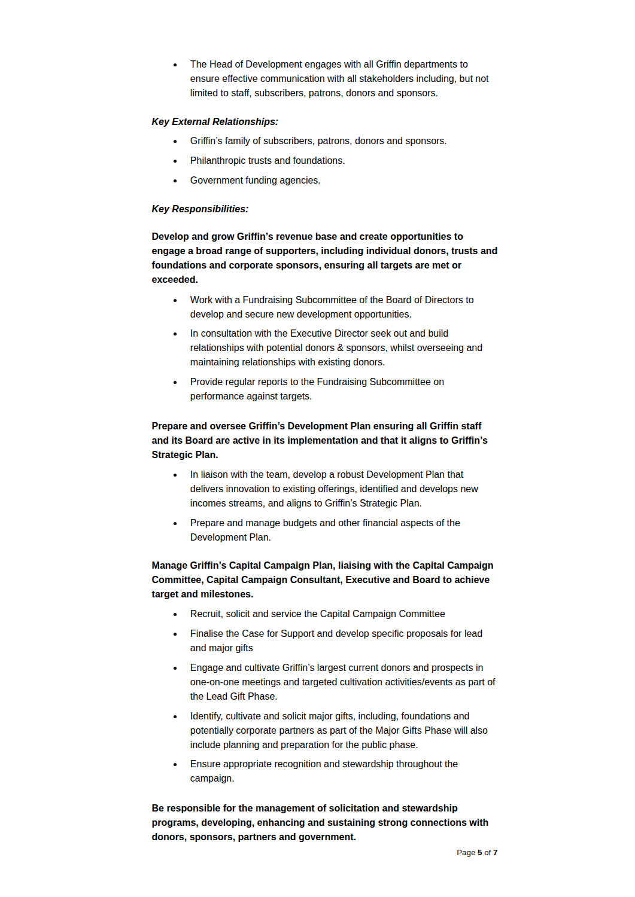The Head of Development engages with all Griffin departments to ensure effective communication with all stakeholders including, but not limited to staff, subscribers, patrons, donors and sponsors.
Key External Relationships:
Griffin’s family of subscribers, patrons, donors and sponsors.
Philanthropic trusts and foundations.
Government funding agencies.
Key Responsibilities:
Develop and grow Griffin’s revenue base and create opportunities to engage a broad range of supporters, including individual donors, trusts and foundations and corporate sponsors, ensuring all targets are met or exceeded.
Work with a Fundraising Subcommittee of the Board of Directors to develop and secure new development opportunities.
In consultation with the Executive Director seek out and build relationships with potential donors & sponsors, whilst overseeing and maintaining relationships with existing donors.
Provide regular reports to the Fundraising Subcommittee on performance against targets.
Prepare and oversee Griffin’s Development Plan ensuring all Griffin staff and its Board are active in its implementation and that it aligns to Griffin’s Strategic Plan.
In liaison with the team, develop a robust Development Plan that delivers innovation to existing offerings, identified and develops new incomes streams, and aligns to Griffin’s Strategic Plan.
Prepare and manage budgets and other financial aspects of the Development Plan.
Manage Griffin’s Capital Campaign Plan, liaising with the Capital Campaign Committee, Capital Campaign Consultant, Executive and Board to achieve target and milestones.
Recruit, solicit and service the Capital Campaign Committee
Finalise the Case for Support and develop specific proposals for lead and major gifts
Engage and cultivate Griffin’s largest current donors and prospects in one-on-one meetings and targeted cultivation activities/events as part of the Lead Gift Phase.
Identify, cultivate and solicit major gifts, including, foundations and potentially corporate partners as part of the Major Gifts Phase will also include planning and preparation for the public phase.
Ensure appropriate recognition and stewardship throughout the campaign.
Be responsible for the management of solicitation and stewardship programs, developing, enhancing and sustaining strong connections with donors, sponsors, partners and government.
Page 5 of 7